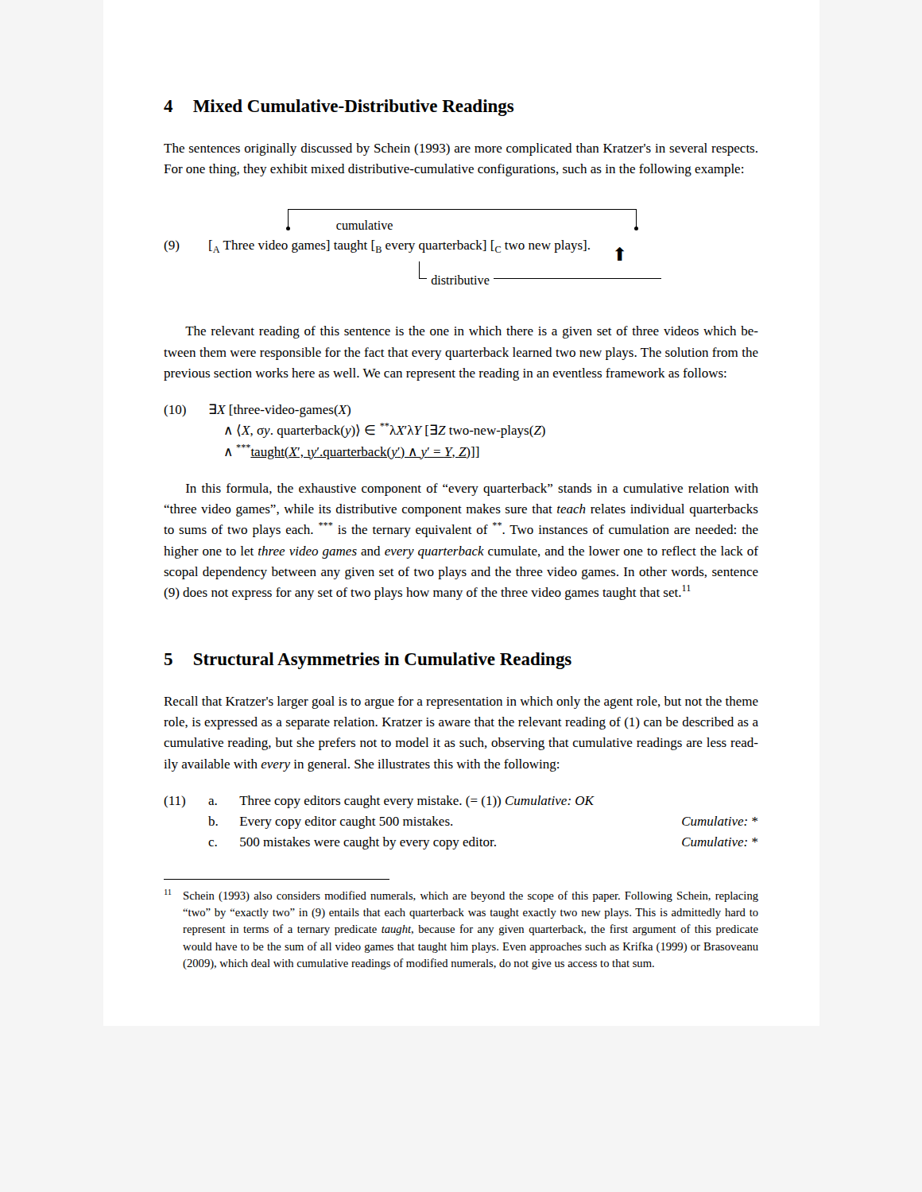4 Mixed Cumulative-Distributive Readings
The sentences originally discussed by Schein (1993) are more complicated than Kratzer's in several respects. For one thing, they exhibit mixed distributive-cumulative configurations, such as in the following example:
cumulative
(9)
[A Three video games] taught [B every quarterback] [C two new plays].
distributive
⬆
The relevant reading of this sentence is the one in which there is a given set of three videos which between them were responsible for the fact that every quarterback learned two new plays. The solution from the previous section works here as well. We can represent the reading in an eventless framework as follows:
(10)
∃X [three-video-games(X) ∧ ⟨X, σy. quarterback(y)⟩ ∈ **λX′λY [∃Z two-new-plays(Z) ∧ ***taught(X′, ιy′.quarterback(y′) ∧ y′ = Y, Z)]]
In this formula, the exhaustive component of “every quarterback” stands in a cumulative relation with “three video games”, while its distributive component makes sure that teach relates individual quarterbacks to sums of two plays each. *** is the ternary equivalent of **. Two instances of cumulation are needed: the higher one to let three video games and every quarterback cumulate, and the lower one to reflect the lack of scopal dependency between any given set of two plays and the three video games. In other words, sentence (9) does not express for any set of two plays how many of the three video games taught that set.11
5 Structural Asymmetries in Cumulative Readings
Recall that Kratzer's larger goal is to argue for a representation in which only the agent role, but not the theme role, is expressed as a separate relation. Kratzer is aware that the relevant reading of (1) can be described as a cumulative reading, but she prefers not to model it as such, observing that cumulative readings are less readily available with every in general. She illustrates this with the following:
(11)
a.
Three copy editors caught every mistake. (= (1)) Cumulative: OK
b.
Every copy editor caught 500 mistakes. Cumulative: *
c.
500 mistakes were caught by every copy editor. Cumulative: *
11
Schein (1993) also considers modified numerals, which are beyond the scope of this paper. Following Schein, replacing “two” by “exactly two” in (9) entails that each quarterback was taught exactly two new plays. This is admittedly hard to represent in terms of a ternary predicate taught, because for any given quarterback, the first argument of this predicate would have to be the sum of all video games that taught him plays. Even approaches such as Krifka (1999) or Brasoveanu (2009), which deal with cumulative readings of modified numerals, do not give us access to that sum.